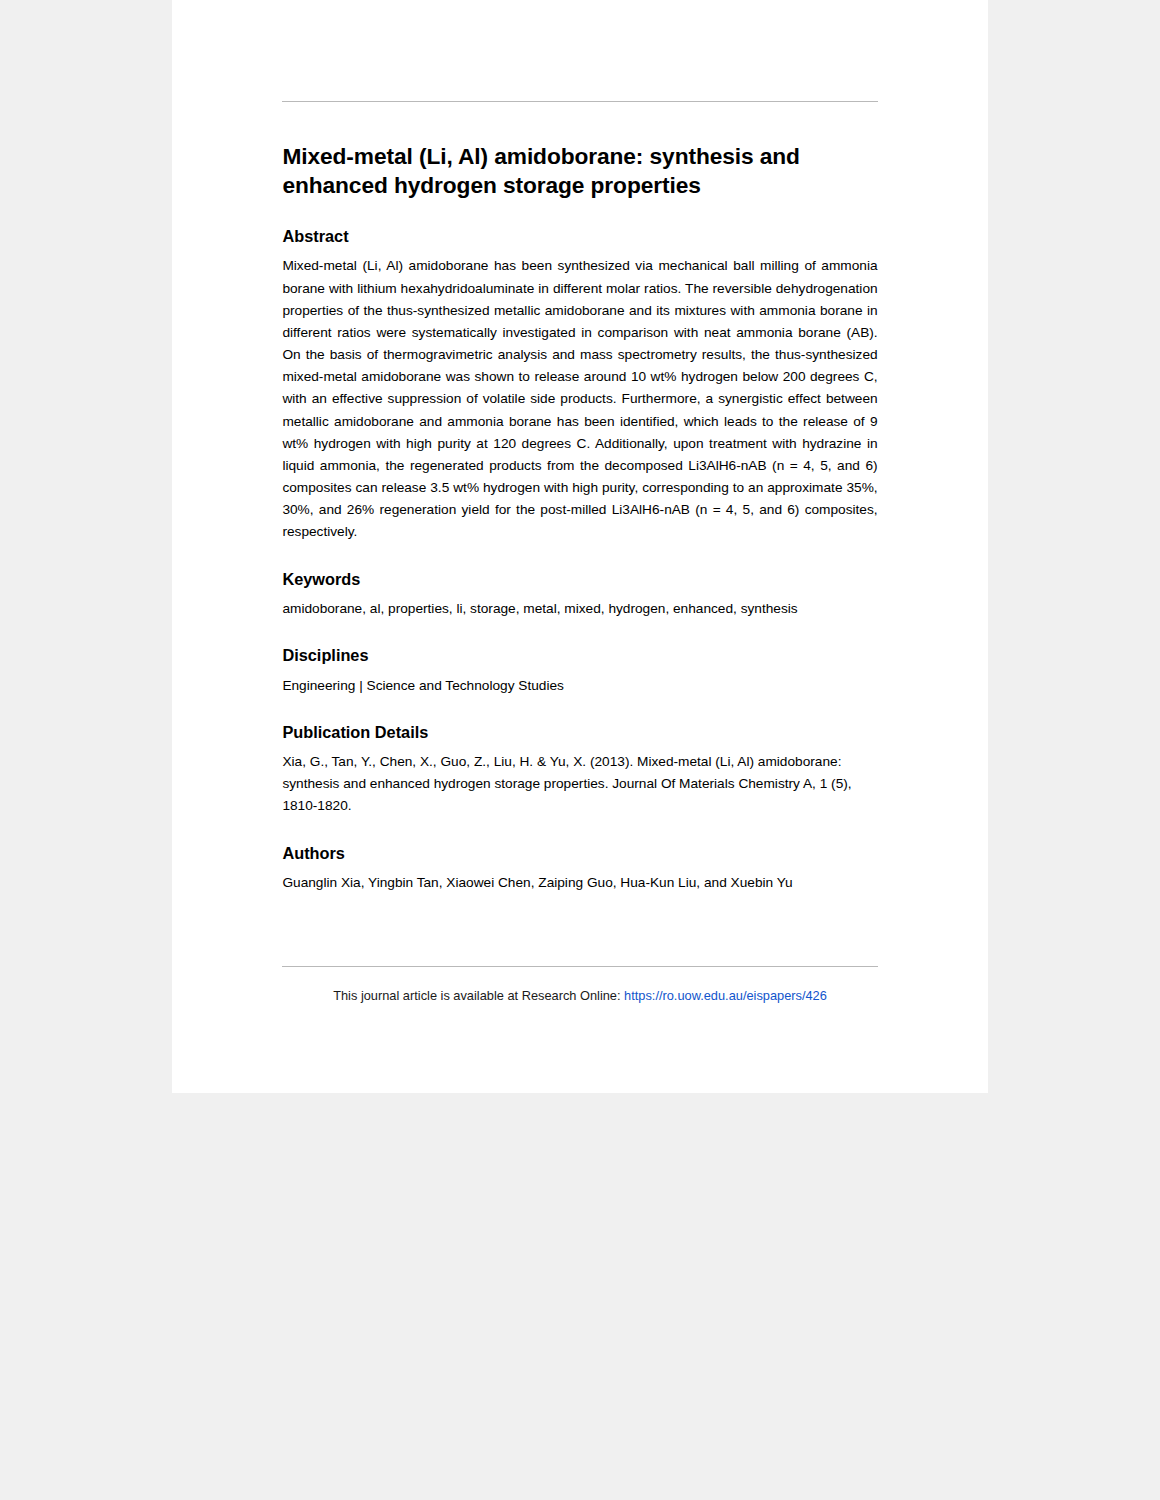Mixed-metal (Li, Al) amidoborane: synthesis and enhanced hydrogen storage properties
Abstract
Mixed-metal (Li, Al) amidoborane has been synthesized via mechanical ball milling of ammonia borane with lithium hexahydridoaluminate in different molar ratios. The reversible dehydrogenation properties of the thus-synthesized metallic amidoborane and its mixtures with ammonia borane in different ratios were systematically investigated in comparison with neat ammonia borane (AB). On the basis of thermogravimetric analysis and mass spectrometry results, the thus-synthesized mixed-metal amidoborane was shown to release around 10 wt% hydrogen below 200 degrees C, with an effective suppression of volatile side products. Furthermore, a synergistic effect between metallic amidoborane and ammonia borane has been identified, which leads to the release of 9 wt% hydrogen with high purity at 120 degrees C. Additionally, upon treatment with hydrazine in liquid ammonia, the regenerated products from the decomposed Li3AlH6-nAB (n = 4, 5, and 6) composites can release 3.5 wt% hydrogen with high purity, corresponding to an approximate 35%, 30%, and 26% regeneration yield for the post-milled Li3AlH6-nAB (n = 4, 5, and 6) composites, respectively.
Keywords
amidoborane, al, properties, li, storage, metal, mixed, hydrogen, enhanced, synthesis
Disciplines
Engineering | Science and Technology Studies
Publication Details
Xia, G., Tan, Y., Chen, X., Guo, Z., Liu, H. & Yu, X. (2013). Mixed-metal (Li, Al) amidoborane: synthesis and enhanced hydrogen storage properties. Journal Of Materials Chemistry A, 1 (5), 1810-1820.
Authors
Guanglin Xia, Yingbin Tan, Xiaowei Chen, Zaiping Guo, Hua-Kun Liu, and Xuebin Yu
This journal article is available at Research Online: https://ro.uow.edu.au/eispapers/426